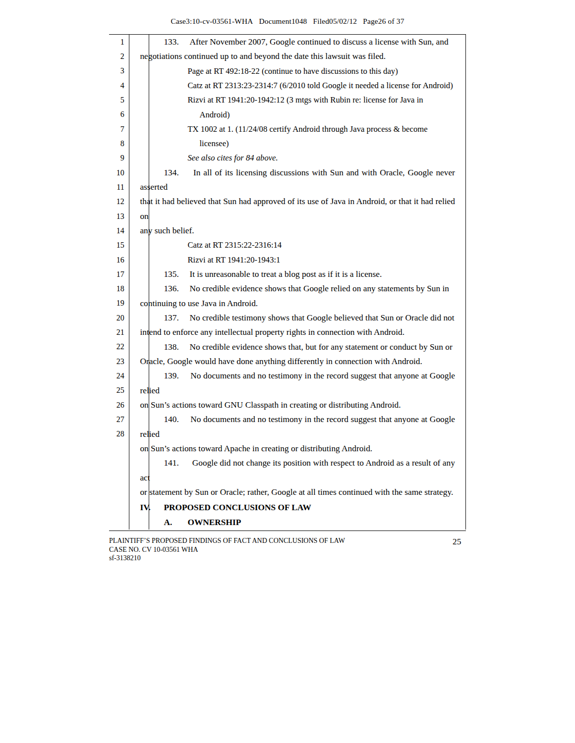Case3:10-cv-03561-WHA Document1048 Filed05/02/12 Page26 of 37
1
2
3
4
5
6
7
8
9
10
11
12
13
14
15
16
17
18
19
20
21
22
23
24
25
26
27
28
133. After November 2007, Google continued to discuss a license with Sun, and
negotiations continued up to and beyond the date this lawsuit was filed.
Page at RT 492:18-22 (continue to have discussions to this day)
Catz at RT 2313:23-2314:7 (6/2010 told Google it needed a license for Android)
Rizvi at RT 1941:20-1942:12 (3 mtgs with Rubin re: license for Java in Android)
TX 1002 at 1. (11/24/08 certify Android through Java process & become licensee)
See also cites for 84 above.
134. In all of its licensing discussions with Sun and with Oracle, Google never asserted
that it had believed that Sun had approved of its use of Java in Android, or that it had relied on
any such belief.
Catz at RT 2315:22-2316:14
Rizvi at RT 1941:20-1943:1
135. It is unreasonable to treat a blog post as if it is a license.
136. No credible evidence shows that Google relied on any statements by Sun in
continuing to use Java in Android.
137. No credible testimony shows that Google believed that Sun or Oracle did not
intend to enforce any intellectual property rights in connection with Android.
138. No credible evidence shows that, but for any statement or conduct by Sun or
Oracle, Google would have done anything differently in connection with Android.
139. No documents and no testimony in the record suggest that anyone at Google relied
on Sun’s actions toward GNU Classpath in creating or distributing Android.
140. No documents and no testimony in the record suggest that anyone at Google relied
on Sun’s actions toward Apache in creating or distributing Android.
141. Google did not change its position with respect to Android as a result of any act
or statement by Sun or Oracle; rather, Google at all times continued with the same strategy.
IV. PROPOSED CONCLUSIONS OF LAW
A. OWNERSHIP
PLAINTIFF’S PROPOSED FINDINGS OF FACT AND CONCLUSIONS OF LAW
CASE NO. CV 10-03561 WHA
sf-3138210
25